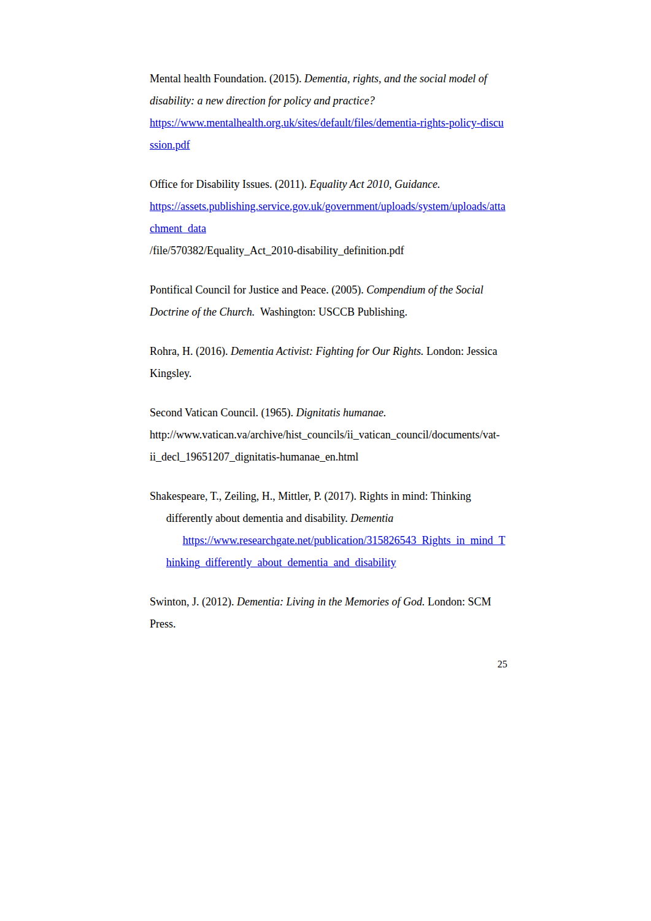Mental health Foundation. (2015). Dementia, rights, and the social model of disability: a new direction for policy and practice?
https://www.mentalhealth.org.uk/sites/default/files/dementia-rights-policy-discussion.pdf
Office for Disability Issues. (2011). Equality Act 2010, Guidance.
https://assets.publishing.service.gov.uk/government/uploads/system/uploads/attachment_data
/file/570382/Equality_Act_2010-disability_definition.pdf
Pontifical Council for Justice and Peace. (2005). Compendium of the Social Doctrine of the Church. Washington: USCCB Publishing.
Rohra, H. (2016). Dementia Activist: Fighting for Our Rights. London: Jessica Kingsley.
Second Vatican Council. (1965). Dignitatis humanae.
http://www.vatican.va/archive/hist_councils/ii_vatican_council/documents/vat-
ii_decl_19651207_dignitatis-humanae_en.html
Shakespeare, T., Zeiling, H., Mittler, P. (2017). Rights in mind: Thinking differently about dementia and disability. Dementia
https://www.researchgate.net/publication/315826543_Rights_in_mind_Thinking_differently_about_dementia_and_disability
Swinton, J. (2012). Dementia: Living in the Memories of God. London: SCM Press.
25